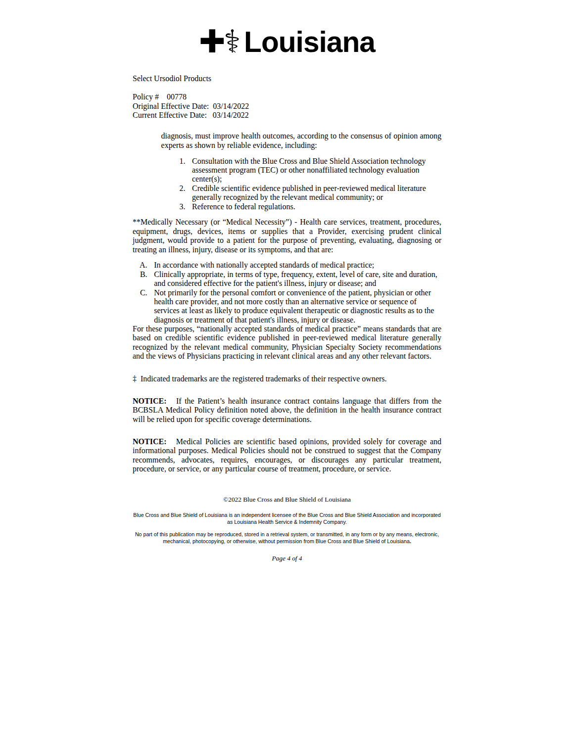✚⚕ Louisiana
Select Ursodiol Products
Policy # 00778
Original Effective Date: 03/14/2022
Current Effective Date: 03/14/2022
diagnosis, must improve health outcomes, according to the consensus of opinion among experts as shown by reliable evidence, including:
Consultation with the Blue Cross and Blue Shield Association technology assessment program (TEC) or other nonaffiliated technology evaluation center(s);
Credible scientific evidence published in peer-reviewed medical literature generally recognized by the relevant medical community; or
Reference to federal regulations.
**Medically Necessary (or “Medical Necessity”) - Health care services, treatment, procedures, equipment, drugs, devices, items or supplies that a Provider, exercising prudent clinical judgment, would provide to a patient for the purpose of preventing, evaluating, diagnosing or treating an illness, injury, disease or its symptoms, and that are:
In accordance with nationally accepted standards of medical practice;
Clinically appropriate, in terms of type, frequency, extent, level of care, site and duration, and considered effective for the patient's illness, injury or disease; and
Not primarily for the personal comfort or convenience of the patient, physician or other health care provider, and not more costly than an alternative service or sequence of services at least as likely to produce equivalent therapeutic or diagnostic results as to the diagnosis or treatment of that patient's illness, injury or disease.
For these purposes, “nationally accepted standards of medical practice” means standards that are based on credible scientific evidence published in peer-reviewed medical literature generally recognized by the relevant medical community, Physician Specialty Society recommendations and the views of Physicians practicing in relevant clinical areas and any other relevant factors.
‡ Indicated trademarks are the registered trademarks of their respective owners.
NOTICE: If the Patient’s health insurance contract contains language that differs from the BCBSLA Medical Policy definition noted above, the definition in the health insurance contract will be relied upon for specific coverage determinations.
NOTICE: Medical Policies are scientific based opinions, provided solely for coverage and informational purposes. Medical Policies should not be construed to suggest that the Company recommends, advocates, requires, encourages, or discourages any particular treatment, procedure, or service, or any particular course of treatment, procedure, or service.
©2022 Blue Cross and Blue Shield of Louisiana
Blue Cross and Blue Shield of Louisiana is an independent licensee of the Blue Cross and Blue Shield Association and incorporated as Louisiana Health Service & Indemnity Company.
No part of this publication may be reproduced, stored in a retrieval system, or transmitted, in any form or by any means, electronic, mechanical, photocopying, or otherwise, without permission from Blue Cross and Blue Shield of Louisiana.
Page 4 of 4